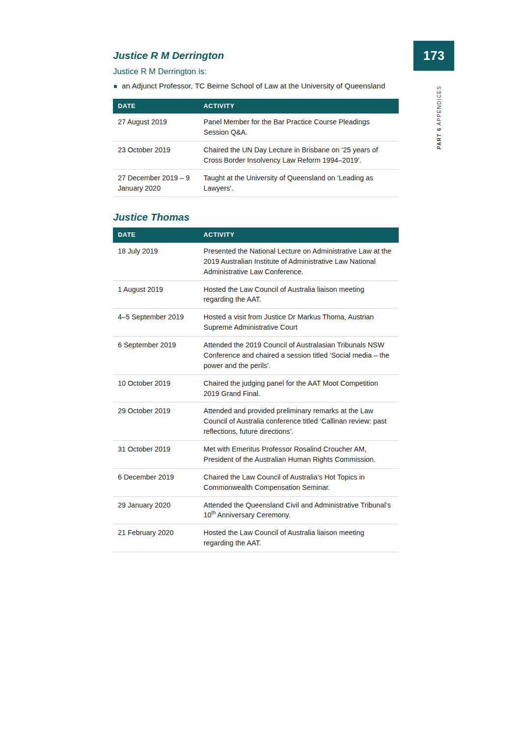173
PART 6 APPENDICES
Justice R M Derrington
Justice R M Derrington is:
an Adjunct Professor, TC Beirne School of Law at the University of Queensland
| Date | Activity |
| --- | --- |
| 27 August 2019 | Panel Member for the Bar Practice Course Pleadings Session Q&A. |
| 23 October 2019 | Chaired the UN Day Lecture in Brisbane on ‘25 years of Cross Border Insolvency Law Reform 1994–2019’. |
| 27 December 2019 – 9 January 2020 | Taught at the University of Queensland on ‘Leading as Lawyers’. |
Justice Thomas
| Date | Activity |
| --- | --- |
| 18 July 2019 | Presented the National Lecture on Administrative Law at the 2019 Australian Institute of Administrative Law National Administrative Law Conference. |
| 1 August 2019 | Hosted the Law Council of Australia liaison meeting regarding the AAT. |
| 4–5 September 2019 | Hosted a visit from Justice Dr Markus Thoma, Austrian Supreme Administrative Court |
| 6 September 2019 | Attended the 2019 Council of Australasian Tribunals NSW Conference and chaired a session titled ‘Social media – the power and the perils’. |
| 10 October 2019 | Chaired the judging panel for the AAT Moot Competition 2019 Grand Final. |
| 29 October 2019 | Attended and provided preliminary remarks at the Law Council of Australia conference titled ‘Callinan review: past reflections, future directions’. |
| 31 October 2019 | Met with Emeritus Professor Rosalind Croucher AM, President of the Australian Human Rights Commission. |
| 6 December 2019 | Chaired the Law Council of Australia’s Hot Topics in Commonwealth Compensation Seminar. |
| 29 January 2020 | Attended the Queensland Civil and Administrative Tribunal’s 10 th Anniversary Ceremony. |
| 21 February 2020 | Hosted the Law Council of Australia liaison meeting regarding the AAT. |